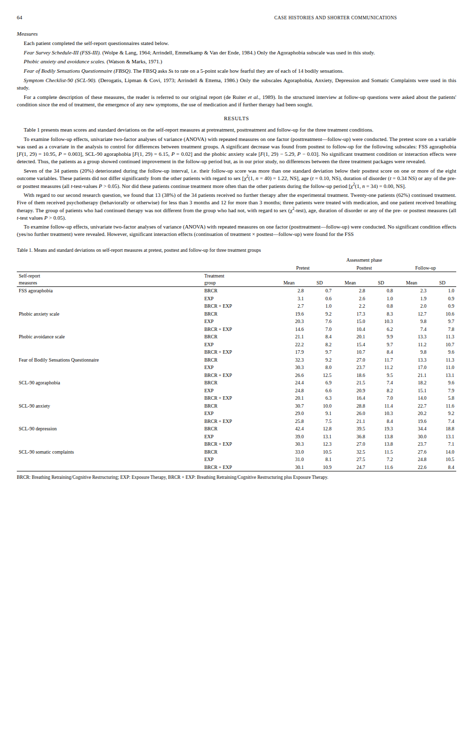64 CASE HISTORIES AND SHORTER COMMUNICATIONS
Measures
Each patient completed the self-report questionnaires stated below.
Fear Survey Schedule-III (FSS-III). (Wolpe & Lang, 1964; Arrindell, Emmelkamp & Van der Ende, 1984.) Only the Agoraphobia subscale was used in this study.
Phobic anxiety and avoidance scales. (Watson & Marks, 1971.)
Fear of Bodily Sensations Questionnaire (FBSQ). The FBSQ asks Ss to rate on a 5-point scale how fearful they are of each of 14 bodily sensations.
Symptom Checklist-90 (SCL-90). (Derogatis, Lipman & Covi, 1973; Arrindell & Ettema, 1986.) Only the subscales Agoraphobia, Anxiety, Depression and Somatic Complaints were used in this study.
For a complete description of these measures, the reader is referred to our original report (de Ruiter et al., 1989). In the structured interview at follow-up questions were asked about the patients' condition since the end of treatment, the emergence of any new symptoms, the use of medication and if further therapy had been sought.
RESULTS
Table 1 presents mean scores and standard deviations on the self-report measures at pretreatment, posttreatment and follow-up for the three treatment conditions.
To examine follow-up effects, univariate two-factor analyses of variance (ANOVA) with repeated measures on one factor (posttreatment—follow-up) were conducted. The pretest score on a variable was used as a covariate in the analysis to control for differences between treatment groups. A significant decrease was found from posttest to follow-up for the following subscales: FSS agoraphobia [F(1, 29) = 10.95, P = 0.003], SCL-90 agoraphobia [F(1, 29) = 6.15, P = 0.02] and the phobic anxiety scale [F(1, 29) − 5.29, P − 0.03]. No significant treatment condition or interaction effects were detected. Thus, the patients as a group showed continued improvement in the follow-up period but, as in our prior study, no differences between the three treatment packages were revealed.
Seven of the 34 patients (20%) deteriorated during the follow-up interval, i.e. their follow-up score was more than one standard deviation below their posttest score on one or more of the eight outcome variables. These patients did not differ significantly from the other patients with regard to sex [χ2(1, n = 40) = 1.22, NS], age (t = 0.10, NS), duration of disorder (t = 0.34 NS) or any of the pre- or posttest measures (all t-test-values P > 0.05). Nor did these patients continue treatment more often than the other patients during the follow-up period [χ2(1, n = 34) = 0.00, NS].
With regard to our second research question, we found that 13 (38%) of the 34 patients received no further therapy after the experimental treatment. Twenty-one patients (62%) continued treatment. Five of them received psychotherapy (behaviorally or otherwise) for less than 3 months and 12 for more than 3 months; three patients were treated with medication, and one patient received breathing therapy. The group of patients who had continued therapy was not different from the group who had not, with regard to sex (χ2-test), age, duration of disorder or any of the pre- or posttest measures (all t-test values P > 0.05).
To examine follow-up effects, univariate two-factor analyses of variance (ANOVA) with repeated measures on one factor (posttreatment—follow-up) were conducted. No significant condition effects (yes/no further treatment) were revealed. However, significant interaction effects (continuation of treatment × posttest—follow-up) were found for the FSS
Table 1. Means and standard deviations on self-report measures at pretest, posttest and follow-up for three treatment groups
| | | Assessment phase |
| --- | --- | --- |
| | | Pretest | Posttest | Follow-up |
| Self-report measures | Treatment group | Mean | SD | Mean | SD | Mean | SD |
| FSS agoraphobia | BRCR | 2.8 | 0.7 | 2.8 | 0.8 | 2.3 | 1.0 |
| | EXP | 3.1 | 0.6 | 2.6 | 1.0 | 1.9 | 0.9 |
| | BRCR + EXP | 2.7 | 1.0 | 2.2 | 0.8 | 2.0 | 0.9 |
| Phobic anxiety scale | BRCR | 19.6 | 9.2 | 17.3 | 8.3 | 12.7 | 10.6 |
| | EXP | 20.3 | 7.6 | 15.0 | 10.3 | 9.8 | 9.7 |
| | BRCR + EXP | 14.6 | 7.0 | 10.4 | 6.2 | 7.4 | 7.8 |
| Phobic avoidance scale | BRCR | 21.1 | 8.4 | 20.1 | 9.9 | 13.3 | 11.3 |
| | EXP | 22.2 | 8.2 | 15.4 | 9.7 | 11.2 | 10.7 |
| | BRCR + EXP | 17.9 | 9.7 | 10.7 | 8.4 | 9.8 | 9.6 |
| Fear of Bodily Sensations Questionnaire | BRCR | 32.3 | 9.2 | 27.0 | 11.7 | 13.3 | 11.3 |
| | EXP | 30.3 | 8.0 | 23.7 | 11.2 | 17.0 | 11.0 |
| | BRCR + EXP | 26.6 | 12.5 | 18.6 | 9.5 | 21.1 | 13.1 |
| SCL-90 agoraphobia | BRCR | 24.4 | 6.9 | 21.5 | 7.4 | 18.2 | 9.6 |
| | EXP | 24.8 | 6.6 | 20.9 | 8.2 | 15.1 | 7.9 |
| | BRCR + EXP | 20.1 | 6.3 | 16.4 | 7.0 | 14.0 | 5.8 |
| SCL-90 anxiety | BRCR | 30.7 | 10.0 | 28.8 | 11.4 | 22.7 | 11.6 |
| | EXP | 29.0 | 9.1 | 26.0 | 10.3 | 20.2 | 9.2 |
| | BRCR + EXP | 25.8 | 7.5 | 21.1 | 8.4 | 19.6 | 7.4 |
| SCL-90 depression | BRCR | 42.4 | 12.8 | 39.5 | 19.3 | 34.4 | 18.8 |
| | EXP | 39.0 | 13.1 | 36.8 | 13.8 | 30.0 | 13.1 |
| | BRCR + EXP | 30.3 | 12.3 | 27.0 | 13.8 | 23.7 | 7.1 |
| SCL-90 somatic complaints | BRCR | 33.0 | 10.5 | 32.5 | 11.5 | 27.6 | 14.0 |
| | EXP | 31.0 | 8.1 | 27.5 | 7.2 | 24.8 | 10.5 |
| | BRCR + EXP | 30.1 | 10.9 | 24.7 | 11.6 | 22.6 | 8.4 |
BRCR: Breathing Retraining/Cognitive Restructuring; EXP: Exposure Therapy, BRCR + EXP: Breathing Retraining/Cognitive Restructuring plus Exposure Therapy.